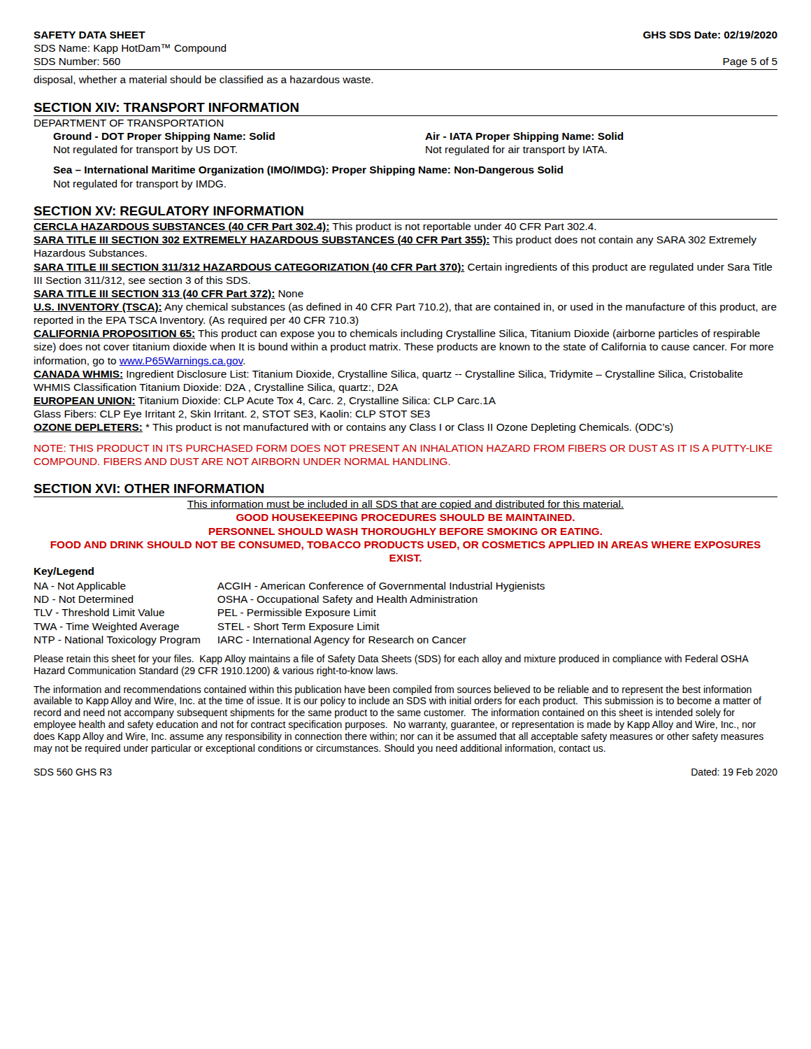| SAFETY DATA SHEET | GHS SDS Date: 02/19/2020 |
| SDS Name: Kapp HotDam™ Compound | |
| SDS Number: 560 | Page 5 of 5 |
disposal, whether a material should be classified as a hazardous waste.
SECTION XIV: TRANSPORT INFORMATION
DEPARTMENT OF TRANSPORTATION
| Ground - DOT Proper Shipping Name: Solid | Air - IATA Proper Shipping Name: Solid |
| Not regulated for transport by US DOT. | Not regulated for air transport by IATA. |
Sea – International Maritime Organization (IMO/IMDG): Proper Shipping Name: Non-Dangerous Solid
Not regulated for transport by IMDG.
SECTION XV: REGULATORY INFORMATION
CERCLA HAZARDOUS SUBSTANCES (40 CFR Part 302.4): This product is not reportable under 40 CFR Part 302.4.
SARA TITLE III SECTION 302 EXTREMELY HAZARDOUS SUBSTANCES (40 CFR Part 355): This product does not contain any SARA 302 Extremely Hazardous Substances.
SARA TITLE III SECTION 311/312 HAZARDOUS CATEGORIZATION (40 CFR Part 370): Certain ingredients of this product are regulated under Sara Title III Section 311/312, see section 3 of this SDS.
SARA TITLE III SECTION 313 (40 CFR Part 372): None
U.S. INVENTORY (TSCA): Any chemical substances (as defined in 40 CFR Part 710.2), that are contained in, or used in the manufacture of this product, are reported in the EPA TSCA Inventory. (As required per 40 CFR 710.3)
CALIFORNIA PROPOSITION 65: This product can expose you to chemicals including Crystalline Silica, Titanium Dioxide (airborne particles of respirable size) does not cover titanium dioxide when It is bound within a product matrix. These products are known to the state of California to cause cancer. For more information, go to www.P65Warnings.ca.gov.
CANADA WHMIS: Ingredient Disclosure List: Titanium Dioxide, Crystalline Silica, quartz -- Crystalline Silica, Tridymite – Crystalline Silica, Cristobalite
WHMIS Classification Titanium Dioxide: D2A , Crystalline Silica, quartz:, D2A
EUROPEAN UNION: Titanium Dioxide: CLP Acute Tox 4, Carc. 2, Crystalline Silica: CLP Carc.1A
Glass Fibers: CLP Eye Irritant 2, Skin Irritant. 2, STOT SE3, Kaolin: CLP STOT SE3
OZONE DEPLETERS: * This product is not manufactured with or contains any Class I or Class II Ozone Depleting Chemicals. (ODC’s)
NOTE: THIS PRODUCT IN ITS PURCHASED FORM DOES NOT PRESENT AN INHALATION HAZARD FROM FIBERS OR DUST AS IT IS A PUTTY-LIKE COMPOUND. FIBERS AND DUST ARE NOT AIRBORN UNDER NORMAL HANDLING.
SECTION XVI: OTHER INFORMATION
This information must be included in all SDS that are copied and distributed for this material.
GOOD HOUSEKEEPING PROCEDURES SHOULD BE MAINTAINED.
PERSONNEL SHOULD WASH THOROUGHLY BEFORE SMOKING OR EATING.
FOOD AND DRINK SHOULD NOT BE CONSUMED, TOBACCO PRODUCTS USED, OR COSMETICS APPLIED IN AREAS WHERE EXPOSURES EXIST.
Key/Legend
| NA - Not Applicable | ACGIH - American Conference of Governmental Industrial Hygienists |
| ND - Not Determined | OSHA - Occupational Safety and Health Administration |
| TLV - Threshold Limit Value | PEL - Permissible Exposure Limit |
| TWA - Time Weighted Average | STEL - Short Term Exposure Limit |
| NTP - National Toxicology Program | IARC - International Agency for Research on Cancer |
Please retain this sheet for your files. Kapp Alloy maintains a file of Safety Data Sheets (SDS) for each alloy and mixture produced in compliance with Federal OSHA Hazard Communication Standard (29 CFR 1910.1200) & various right-to-know laws.
The information and recommendations contained within this publication have been compiled from sources believed to be reliable and to represent the best information available to Kapp Alloy and Wire, Inc. at the time of issue. It is our policy to include an SDS with initial orders for each product. This submission is to become a matter of record and need not accompany subsequent shipments for the same product to the same customer. The information contained on this sheet is intended solely for employee health and safety education and not for contract specification purposes. No warranty, guarantee, or representation is made by Kapp Alloy and Wire, Inc., nor does Kapp Alloy and Wire, Inc. assume any responsibility in connection there within; nor can it be assumed that all acceptable safety measures or other safety measures may not be required under particular or exceptional conditions or circumstances. Should you need additional information, contact us.
| SDS 560 GHS R3 | Dated: 19 Feb 2020 |